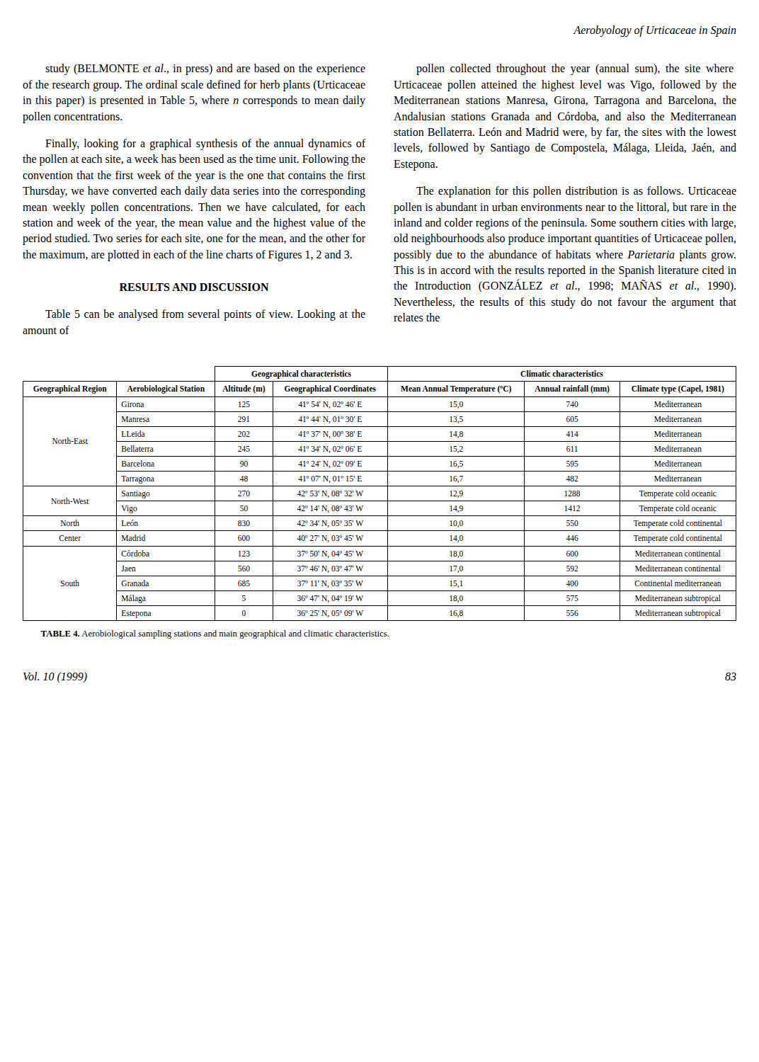Aerobyology of Urticaceae in Spain
study (BELMONTE et al., in press) and are based on the experience of the research group. The ordinal scale defined for herb plants (Urticaceae in this paper) is presented in Table 5, where n corresponds to mean daily pollen concentrations.
Finally, looking for a graphical synthesis of the annual dynamics of the pollen at each site, a week has been used as the time unit. Following the convention that the first week of the year is the one that contains the first Thursday, we have converted each daily data series into the corresponding mean weekly pollen concentrations. Then we have calculated, for each station and week of the year, the mean value and the highest value of the period studied. Two series for each site, one for the mean, and the other for the maximum, are plotted in each of the line charts of Figures 1, 2 and 3.
RESULTS AND DISCUSSION
Table 5 can be analysed from several points of view. Looking at the amount of
pollen collected throughout the year (annual sum), the site where Urticaceae pollen atteined the highest level was Vigo, followed by the Mediterranean stations Manresa, Girona, Tarragona and Barcelona, the Andalusian stations Granada and Córdoba, and also the Mediterranean station Bellaterra. León and Madrid were, by far, the sites with the lowest levels, followed by Santiago de Compostela, Málaga, Lleida, Jaén, and Estepona.
The explanation for this pollen distribution is as follows. Urticaceae pollen is abundant in urban environments near to the littoral, but rare in the inland and colder regions of the peninsula. Some southern cities with large, old neighbourhoods also produce important quantities of Urticaceae pollen, possibly due to the abundance of habitats where Parietaria plants grow. This is in accord with the results reported in the Spanish literature cited in the Introduction (GONZÁLEZ et al., 1998; MAÑAS et al., 1990). Nevertheless, the results of this study do not favour the argument that relates the
| | Geographical characteristics | Climatic characteristics |
| --- | --- | --- |
| Geographical Region | Aerobiological Station | Altitude (m) | Geographical Coordinates | Mean Annual Temperature (ºC) | Annual rainfall (mm) | Climate type (Capel, 1981) |
| North-East | Girona | 125 | 41º 54' N, 02º 46' E | 15,0 | 740 | Mediterranean |
| Manresa | 291 | 41º 44' N, 01º 30' E | 13,5 | 605 | Mediterranean |
| LLeida | 202 | 41º 37' N, 00º 38' E | 14,8 | 414 | Mediterranean |
| Bellaterra | 245 | 41º 34' N, 02º 06' E | 15,2 | 611 | Mediterranean |
| Barcelona | 90 | 41º 24' N, 02º 09' E | 16,5 | 595 | Mediterranean |
| Tarragona | 48 | 41º 07' N, 01º 15' E | 16,7 | 482 | Mediterranean |
| North-West | Santiago | 270 | 42º 53' N, 08º 32' W | 12,9 | 1288 | Temperate cold oceanic |
| Vigo | 50 | 42º 14' N, 08º 43' W | 14,9 | 1412 | Temperate cold oceanic |
| North | León | 830 | 42º 34' N, 05º 35' W | 10,0 | 550 | Temperate cold continental |
| Center | Madrid | 600 | 40º 27' N, 03º 45' W | 14,0 | 446 | Temperate cold continental |
| South | Córdoba | 123 | 37º 50' N, 04º 45' W | 18,0 | 600 | Mediterranean continental |
| Jaen | 560 | 37º 46' N, 03º 47' W | 17,0 | 592 | Mediterranean continental |
| Granada | 685 | 37º 11' N, 03º 35' W | 15,1 | 400 | Continental mediterranean |
| Málaga | 5 | 36º 47' N, 04º 19' W | 18,0 | 575 | Mediterranean subtropical |
| Estepona | 0 | 36º 25' N, 05º 09' W | 16,8 | 556 | Mediterranean subtropical |
TABLE 4. Aerobiological sampling stations and main geographical and climatic characteristics.
Vol. 10 (1999) 83